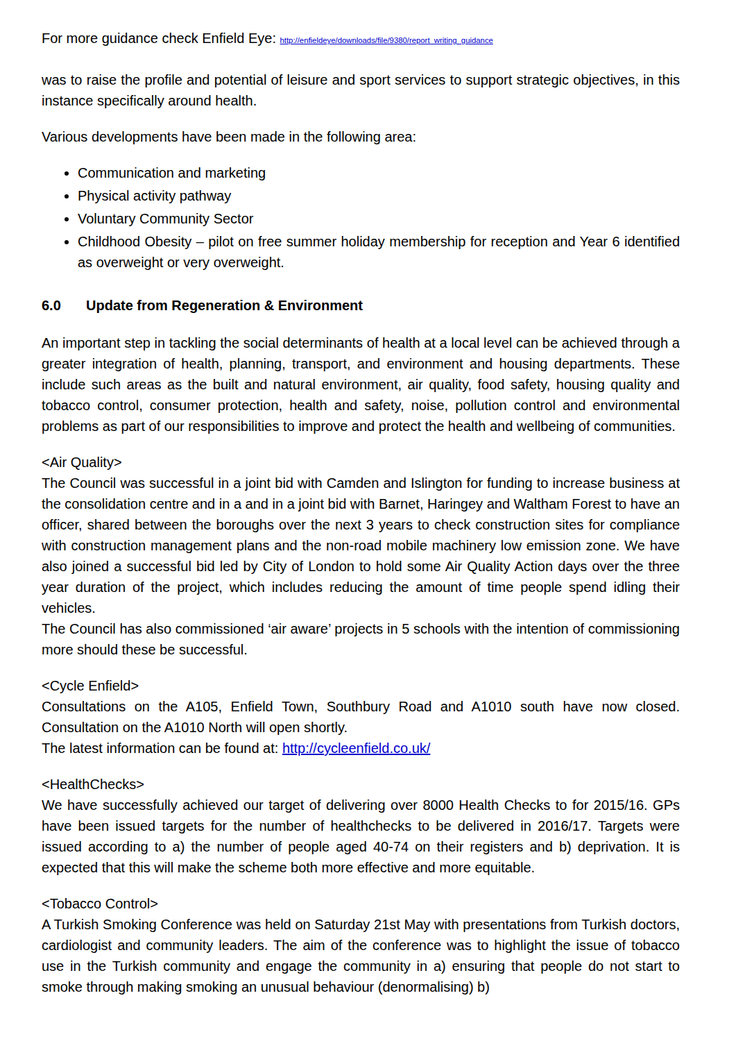For more guidance check Enfield Eye: http://enfieldeye/downloads/file/9380/report_writing_guidance
was to raise the profile and potential of leisure and sport services to support strategic objectives, in this instance specifically around health.
Various developments have been made in the following area:
Communication and marketing
Physical activity pathway
Voluntary Community Sector
Childhood Obesity – pilot on free summer holiday membership for reception and Year 6 identified as overweight or very overweight.
6.0 Update from Regeneration & Environment
An important step in tackling the social determinants of health at a local level can be achieved through a greater integration of health, planning, transport, and environment and housing departments. These include such areas as the built and natural environment, air quality, food safety, housing quality and tobacco control, consumer protection, health and safety, noise, pollution control and environmental problems as part of our responsibilities to improve and protect the health and wellbeing of communities.
<Air Quality>
The Council was successful in a joint bid with Camden and Islington for funding to increase business at the consolidation centre and in a and in a joint bid with Barnet, Haringey and Waltham Forest to have an officer, shared between the boroughs over the next 3 years to check construction sites for compliance with construction management plans and the non-road mobile machinery low emission zone. We have also joined a successful bid led by City of London to hold some Air Quality Action days over the three year duration of the project, which includes reducing the amount of time people spend idling their vehicles.
The Council has also commissioned ‘air aware’ projects in 5 schools with the intention of commissioning more should these be successful.
<Cycle Enfield>
Consultations on the A105, Enfield Town, Southbury Road and A1010 south have now closed. Consultation on the A1010 North will open shortly.
The latest information can be found at: http://cycleenfield.co.uk/
<HealthChecks>
We have successfully achieved our target of delivering over 8000 Health Checks to for 2015/16. GPs have been issued targets for the number of healthchecks to be delivered in 2016/17. Targets were issued according to a) the number of people aged 40-74 on their registers and b) deprivation. It is expected that this will make the scheme both more effective and more equitable.
<Tobacco Control>
A Turkish Smoking Conference was held on Saturday 21st May with presentations from Turkish doctors, cardiologist and community leaders. The aim of the conference was to highlight the issue of tobacco use in the Turkish community and engage the community in a) ensuring that people do not start to smoke through making smoking an unusual behaviour (denormalising) b)